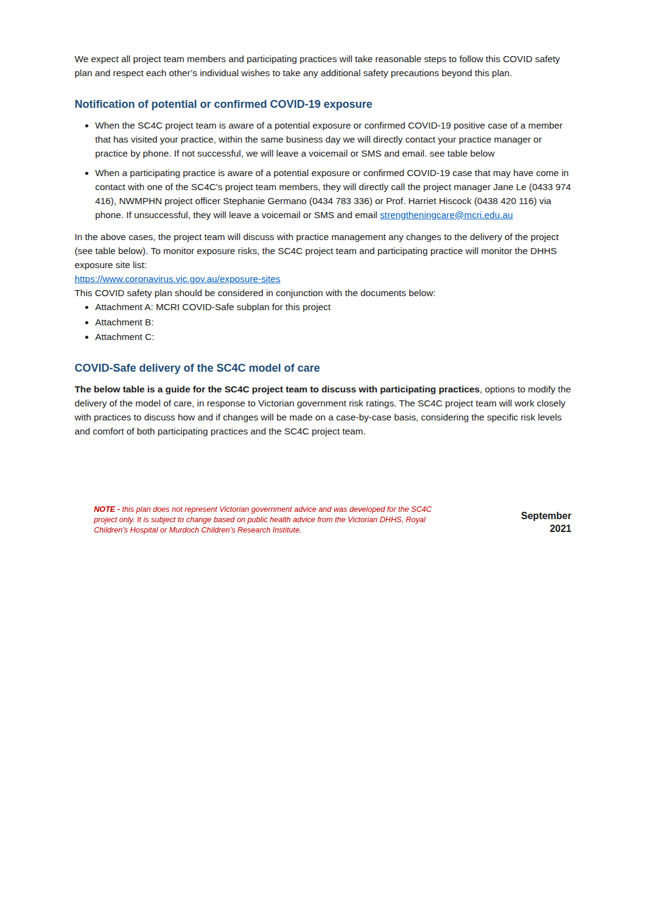We expect all project team members and participating practices will take reasonable steps to follow this COVID safety plan and respect each other’s individual wishes to take any additional safety precautions beyond this plan.
Notification of potential or confirmed COVID-19 exposure
When the SC4C project team is aware of a potential exposure or confirmed COVID-19 positive case of a member that has visited your practice, within the same business day we will directly contact your practice manager or practice by phone. If not successful, we will leave a voicemail or SMS and email. see table below
When a participating practice is aware of a potential exposure or confirmed COVID-19 case that may have come in contact with one of the SC4C's project team members, they will directly call the project manager Jane Le (0433 974 416), NWMPHN project officer Stephanie Germano (0434 783 336) or Prof. Harriet Hiscock (0438 420 116) via phone. If unsuccessful, they will leave a voicemail or SMS and email strengtheningcare@mcri.edu.au
In the above cases, the project team will discuss with practice management any changes to the delivery of the project (see table below). To monitor exposure risks, the SC4C project team and participating practice will monitor the DHHS exposure site list:
https://www.coronavirus.vic.gov.au/exposure-sites
This COVID safety plan should be considered in conjunction with the documents below:
Attachment A: MCRI COVID-Safe subplan for this project
Attachment B:
Attachment C:
COVID-Safe delivery of the SC4C model of care
The below table is a guide for the SC4C project team to discuss with participating practices, options to modify the delivery of the model of care, in response to Victorian government risk ratings. The SC4C project team will work closely with practices to discuss how and if changes will be made on a case-by-case basis, considering the specific risk levels and comfort of both participating practices and the SC4C project team.
NOTE - this plan does not represent Victorian government advice and was developed for the SC4C project only. It is subject to change based on public health advice from the Victorian DHHS, Royal Children’s Hospital or Murdoch Children’s Research Institute.
September
2021